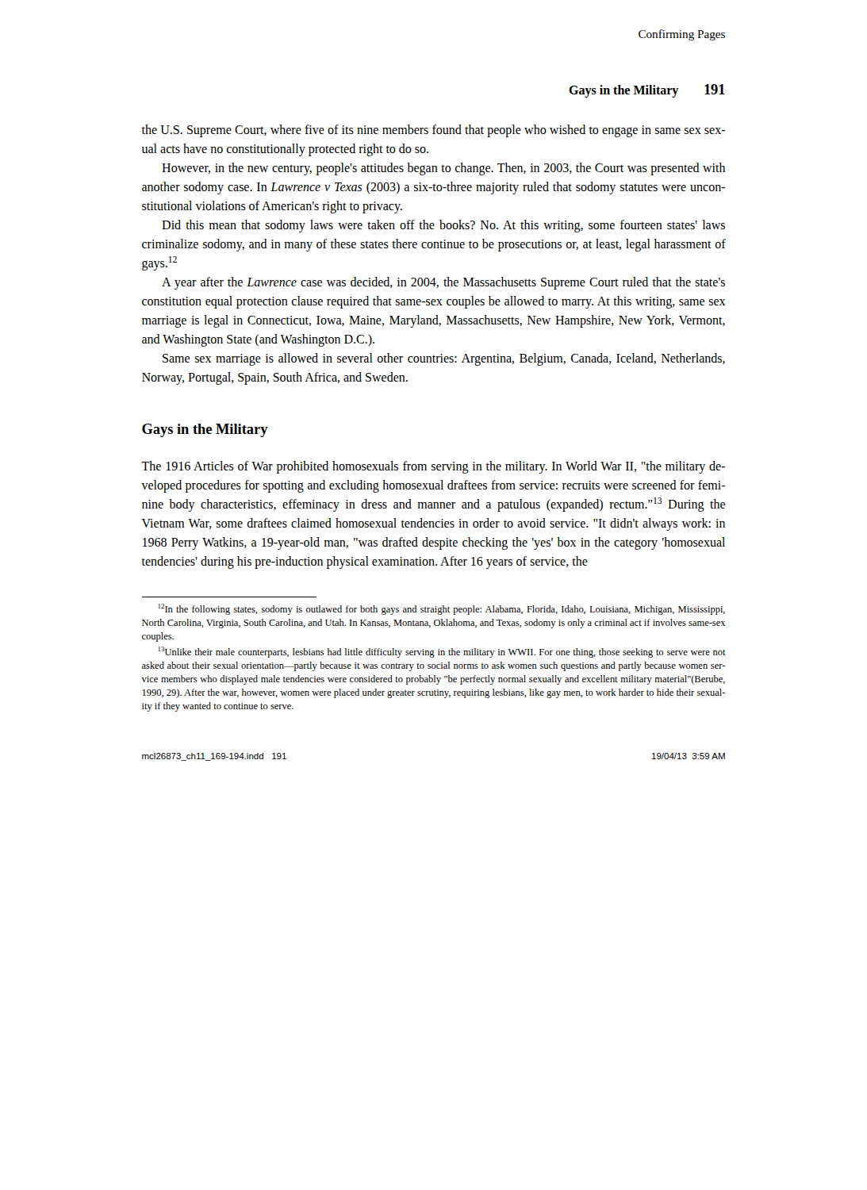Confirming Pages
Gays in the Military 191
the U.S. Supreme Court, where five of its nine members found that people who wished to engage in same sex sexual acts have no constitutionally protected right to do so.
However, in the new century, people's attitudes began to change. Then, in 2003, the Court was presented with another sodomy case. In Lawrence v Texas (2003) a six-to-three majority ruled that sodomy statutes were unconstitutional violations of American's right to privacy.
Did this mean that sodomy laws were taken off the books? No. At this writing, some fourteen states' laws criminalize sodomy, and in many of these states there continue to be prosecutions or, at least, legal harassment of gays.12
A year after the Lawrence case was decided, in 2004, the Massachusetts Supreme Court ruled that the state's constitution equal protection clause required that same-sex couples be allowed to marry. At this writing, same sex marriage is legal in Connecticut, Iowa, Maine, Maryland, Massachusetts, New Hampshire, New York, Vermont, and Washington State (and Washington D.C.).
Same sex marriage is allowed in several other countries: Argentina, Belgium, Canada, Iceland, Netherlands, Norway, Portugal, Spain, South Africa, and Sweden.
Gays in the Military
The 1916 Articles of War prohibited homosexuals from serving in the military. In World War II, "the military developed procedures for spotting and excluding homosexual draftees from service: recruits were screened for feminine body characteristics, effeminacy in dress and manner and a patulous (expanded) rectum."13 During the Vietnam War, some draftees claimed homosexual tendencies in order to avoid service. "It didn't always work: in 1968 Perry Watkins, a 19-year-old man, "was drafted despite checking the 'yes' box in the category 'homosexual tendencies' during his pre-induction physical examination. After 16 years of service, the
12In the following states, sodomy is outlawed for both gays and straight people: Alabama, Florida, Idaho, Louisiana, Michigan, Mississippi, North Carolina, Virginia, South Carolina, and Utah. In Kansas, Montana, Oklahoma, and Texas, sodomy is only a criminal act if involves same-sex couples.
13Unlike their male counterparts, lesbians had little difficulty serving in the military in WWII. For one thing, those seeking to serve were not asked about their sexual orientation—partly because it was contrary to social norms to ask women such questions and partly because women service members who displayed male tendencies were considered to probably "be perfectly normal sexually and excellent military material"(Berube, 1990, 29). After the war, however, women were placed under greater scrutiny, requiring lesbians, like gay men, to work harder to hide their sexuality if they wanted to continue to serve.
mcl26873_ch11_169-194.indd 191 19/04/13 3:59 AM